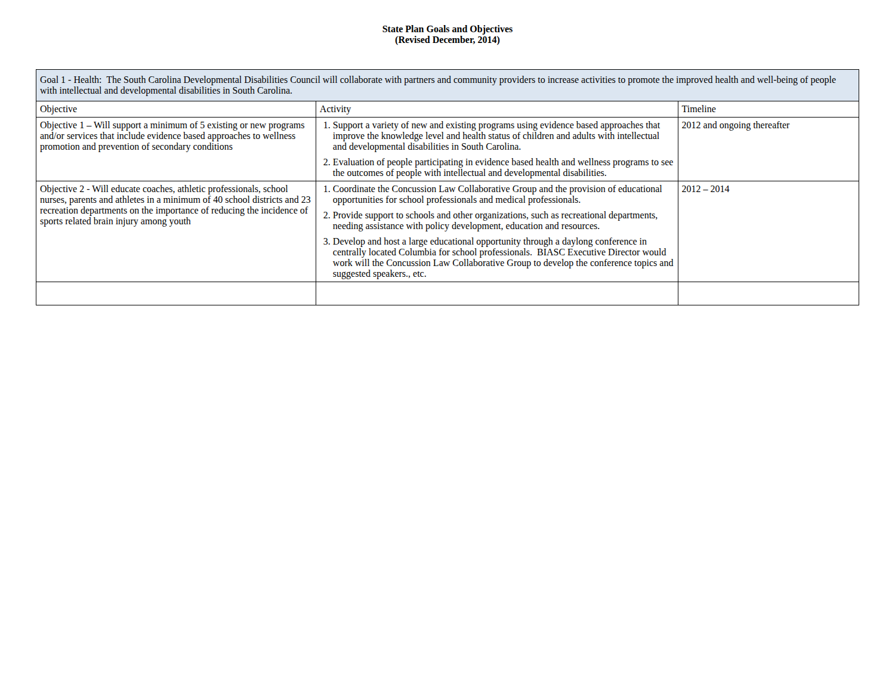State Plan Goals and Objectives (Revised December, 2014)
| Goal 1 - Health: The South Carolina Developmental Disabilities Council will collaborate with partners and community providers to increase activities to promote the improved health and well-being of people with intellectual and developmental disabilities in South Carolina. |
| Objective | Activity | Timeline |
| Objective 1 – Will support a minimum of 5 existing or new programs and/or services that include evidence based approaches to wellness promotion and prevention of secondary conditions | Support a variety of new and existing programs using evidence based approaches that improve the knowledge level and health status of children and adults with intellectual and developmental disabilities in South Carolina. Evaluation of people participating in evidence based health and wellness programs to see the outcomes of people with intellectual and developmental disabilities. | 2012 and ongoing thereafter |
| Objective 2 - Will educate coaches, athletic professionals, school nurses, parents and athletes in a minimum of 40 school districts and 23 recreation departments on the importance of reducing the incidence of sports related brain injury among youth | Coordinate the Concussion Law Collaborative Group and the provision of educational opportunities for school professionals and medical professionals. Provide support to schools and other organizations, such as recreational departments, needing assistance with policy development, education and resources. Develop and host a large educational opportunity through a daylong conference in centrally located Columbia for school professionals. BIASC Executive Director would work will the Concussion Law Collaborative Group to develop the conference topics and suggested speakers., etc. | 2012 – 2014 |